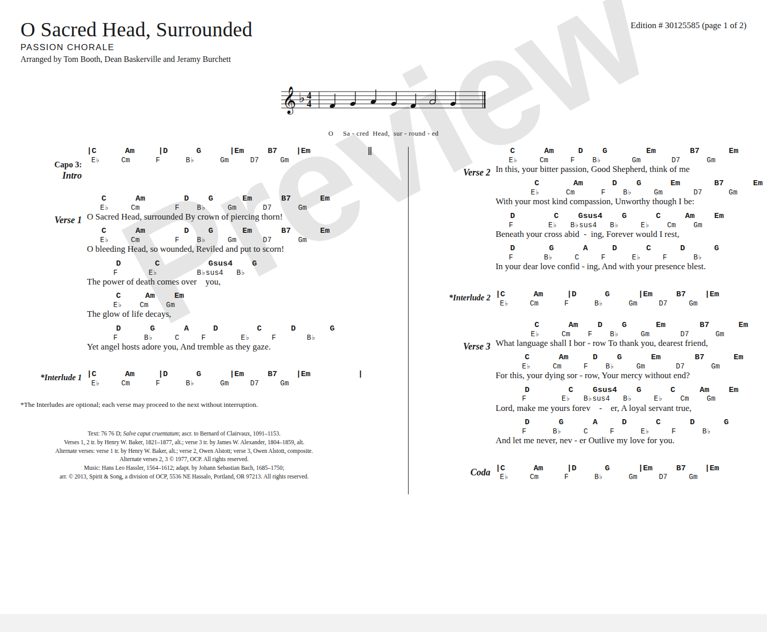Preview
Edition # 30125585 (page 1 of 2)
O Sacred Head, Surrounded
PASSION CHORALE
Arranged by Tom Booth, Dean Baskerville and Jeramy Burchett
𝄞 ♭ 4 4
O Sa - cred Head, sur - round - ed
Capo 3:
Intro
|C Am |D G |Em B7 |Em ‖
E♭ Cm F B♭ Gm D7 Gm
Verse 1
C Am D G Em B7 Em
E♭ Cm F B♭ Gm D7 Gm
O Sacred Head, surrounded By crown of piercing thorn!
C Am D G Em B7 Em
E♭ Cm F B♭ Gm D7 Gm
O bleeding Head, so wounded, Reviled and put to scorn!
D C Gsus4 G
F E♭ B♭sus4 B♭
The power of death comes over you,
C Am Em
E♭ Cm Gm
The glow of life decays,
D G A D C D G
F B♭ C F E♭ F B♭
Yet angel hosts adore you, And tremble as they gaze.
*Interlude 1
|C Am |D G |Em B7 |Em |
E♭ Cm F B♭ Gm D7 Gm
*The Interludes are optional; each verse may proceed to the next without interruption.
Text: 76 76 D; Salve caput cruentatum; ascr. to Bernard of Clairvaux, 1091–1153.
Verses 1, 2 tr. by Henry W. Baker, 1821–1877, alt.; verse 3 tr. by James W. Alexander, 1804–1859, alt.
Alternate verses: verse 1 tr. by Henry W. Baker, alt.; verse 2, Owen Alstott; verse 3, Owen Alstott, composite.
Alternate verses 2, 3 © 1977, OCP. All rights reserved.
Music: Hans Leo Hassler, 1564–1612; adapt. by Johann Sebastian Bach, 1685–1750;
arr. © 2013, Spirit & Song, a division of OCP, 5536 NE Hassalo, Portland, OR 97213. All rights reserved.
Verse 2
C Am D G Em B7 Em
E♭ Cm F B♭ Gm D7 Gm
In this, your bitter passion, Good Shepherd, think of me
C Am D G Em B7 Em
E♭ Cm F B♭ Gm D7 Gm
With your most kind compassion, Unworthy though I be:
D C Gsus4 G C Am Em
F E♭ B♭sus4 B♭ E♭ Cm Gm
Beneath your cross abid - ing, Forever would I rest,
D G A D C D G
F B♭ C F E♭ F B♭
In your dear love confid - ing, And with your presence blest.
*Interlude 2
|C Am |D G |Em B7 |Em |
E♭ Cm F B♭ Gm D7 Gm
Verse 3
C Am D G Em B7 Em
E♭ Cm F B♭ Gm D7 Gm
What language shall I bor - row To thank you, dearest friend,
C Am D G Em B7 Em
E♭ Cm F B♭ Gm D7 Gm
For this, your dying sor - row, Your mercy without end?
D C Gsus4 G C Am Em
F E♭ B♭sus4 B♭ E♭ Cm Gm
Lord, make me yours forev - er, A loyal servant true,
D G A D C D G
F B♭ C F E♭ F B♭
And let me never, nev - er Outlive my love for you.
Coda
|C Am |D G |Em B7 |Em ‖
E♭ Cm F B♭ Gm D7 Gm